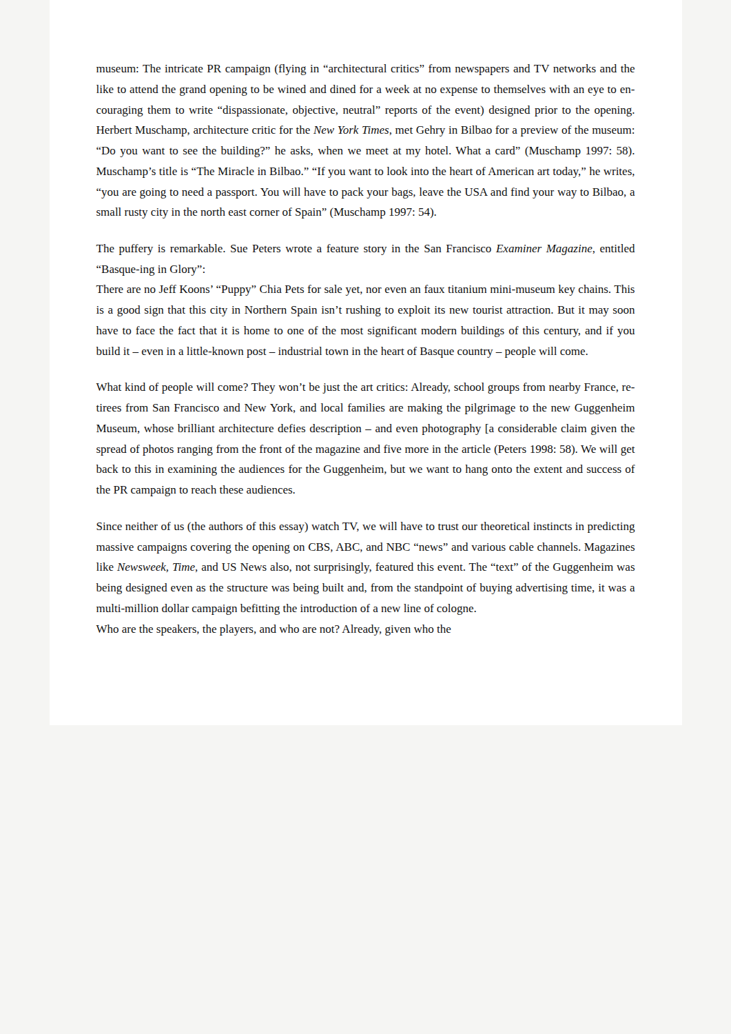museum: The intricate PR campaign (flying in “architectural critics” from newspapers and TV networks and the like to attend the grand opening to be wined and dined for a week at no expense to themselves with an eye to encouraging them to write “dispassionate, objective, neutral” reports of the event) designed prior to the opening. Herbert Muschamp, architecture critic for the New York Times, met Gehry in Bilbao for a preview of the museum: “Do you want to see the building?” he asks, when we meet at my hotel. What a card” (Muschamp 1997: 58). Muschamp’s title is “The Miracle in Bilbao.” “If you want to look into the heart of American art today,” he writes, “you are going to need a passport. You will have to pack your bags, leave the USA and find your way to Bilbao, a small rusty city in the north east corner of Spain” (Muschamp 1997: 54).
The puffery is remarkable. Sue Peters wrote a feature story in the San Francisco Examiner Magazine, entitled “Basque-ing in Glory”:
There are no Jeff Koons’ “Puppy” Chia Pets for sale yet, nor even an faux titanium mini-museum key chains. This is a good sign that this city in Northern Spain isn’t rushing to exploit its new tourist attraction. But it may soon have to face the fact that it is home to one of the most significant modern buildings of this century, and if you build it – even in a little-known post – industrial town in the heart of Basque country – people will come.
What kind of people will come? They won’t be just the art critics: Already, school groups from nearby France, retirees from San Francisco and New York, and local families are making the pilgrimage to the new Guggenheim Museum, whose brilliant architecture defies description – and even photography [a considerable claim given the spread of photos ranging from the front of the magazine and five more in the article (Peters 1998: 58). We will get back to this in examining the audiences for the Guggenheim, but we want to hang onto the extent and success of the PR campaign to reach these audiences.
Since neither of us (the authors of this essay) watch TV, we will have to trust our theoretical instincts in predicting massive campaigns covering the opening on CBS, ABC, and NBC “news” and various cable channels. Magazines like Newsweek, Time, and US News also, not surprisingly, featured this event. The “text” of the Guggenheim was being designed even as the structure was being built and, from the standpoint of buying advertising time, it was a multi-million dollar campaign befitting the introduction of a new line of cologne.
Who are the speakers, the players, and who are not? Already, given who the